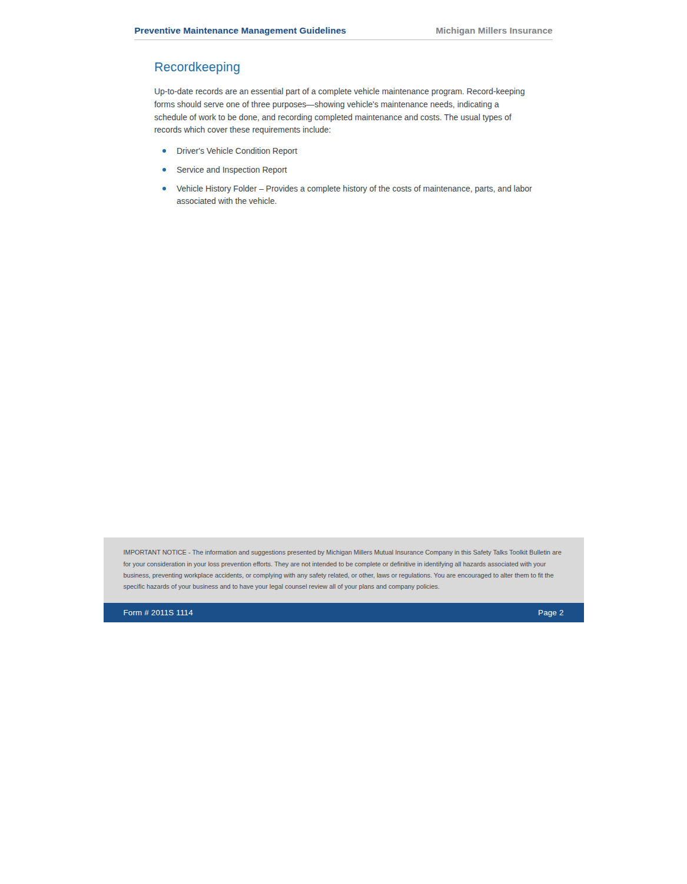Preventive Maintenance Management Guidelines
Michigan Millers Insurance
Recordkeeping
Up-to-date records are an essential part of a complete vehicle maintenance program. Record-keeping forms should serve one of three purposes—showing vehicle's maintenance needs, indicating a schedule of work to be done, and recording completed maintenance and costs. The usual types of records which cover these requirements include:
Driver's Vehicle Condition Report
Service and Inspection Report
Vehicle History Folder – Provides a complete history of the costs of maintenance, parts, and labor associated with the vehicle.
IMPORTANT NOTICE - The information and suggestions presented by Michigan Millers Mutual Insurance Company in this Safety Talks Toolkit Bulletin are for your consideration in your loss prevention efforts. They are not intended to be complete or definitive in identifying all hazards associated with your business, preventing workplace accidents, or complying with any safety related, or other, laws or regulations. You are encouraged to alter them to fit the specific hazards of your business and to have your legal counsel review all of your plans and company policies.
Form # 2011S 1114 Page 2